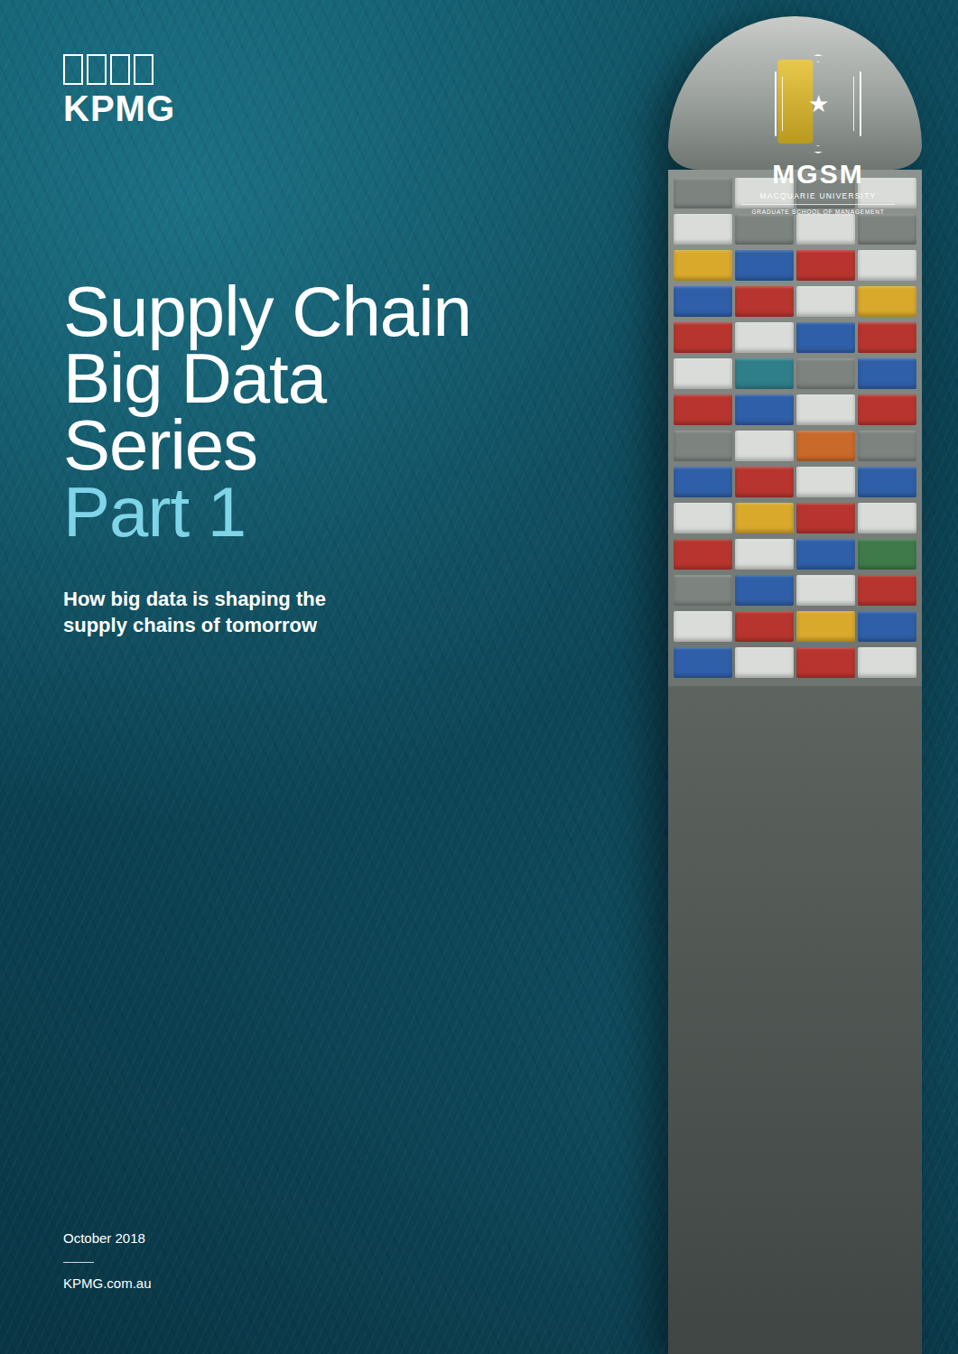KPMG
★
MGSM
MACQUARIE UNIVERSITY
GRADUATE SCHOOL OF MANAGEMENT
Supply Chain
Big Data Series Part 1
How big data is shaping the
supply chains of tomorrow
October 2018
KPMG.com.au